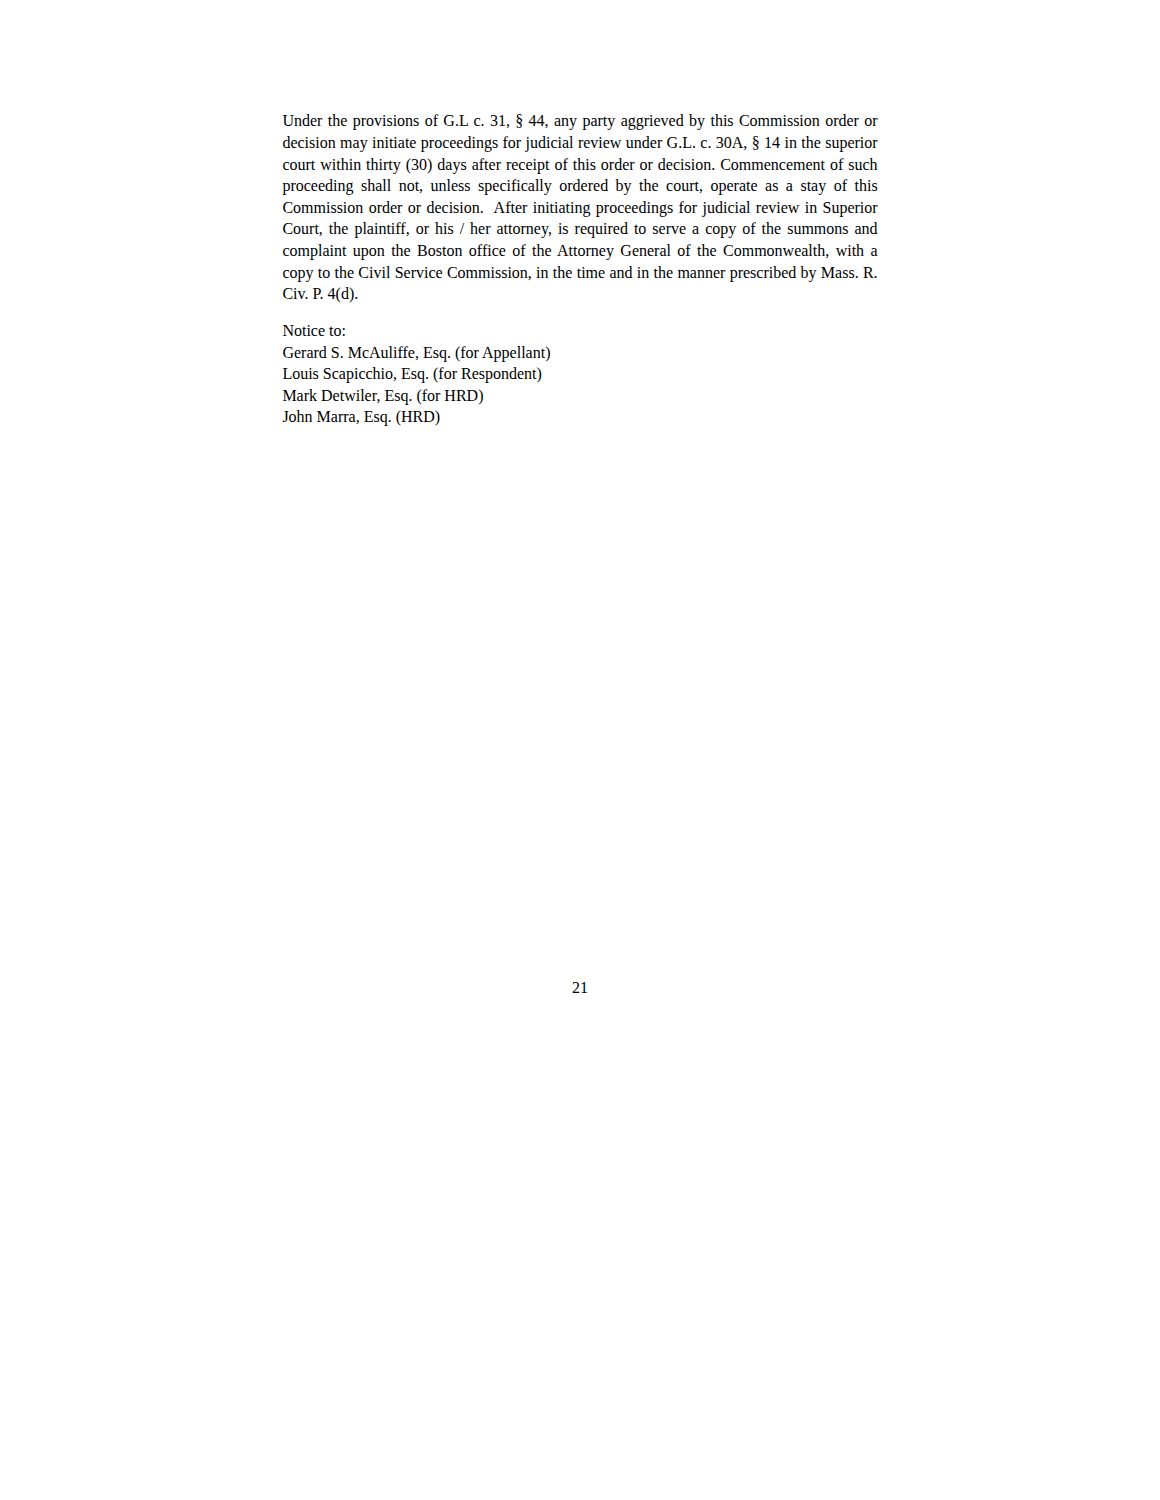Under the provisions of G.L c. 31, § 44, any party aggrieved by this Commission order or decision may initiate proceedings for judicial review under G.L. c. 30A, § 14 in the superior court within thirty (30) days after receipt of this order or decision. Commencement of such proceeding shall not, unless specifically ordered by the court, operate as a stay of this Commission order or decision. After initiating proceedings for judicial review in Superior Court, the plaintiff, or his / her attorney, is required to serve a copy of the summons and complaint upon the Boston office of the Attorney General of the Commonwealth, with a copy to the Civil Service Commission, in the time and in the manner prescribed by Mass. R. Civ. P. 4(d).
Notice to:
Gerard S. McAuliffe, Esq. (for Appellant)
Louis Scapicchio, Esq. (for Respondent)
Mark Detwiler, Esq. (for HRD)
John Marra, Esq. (HRD)
21